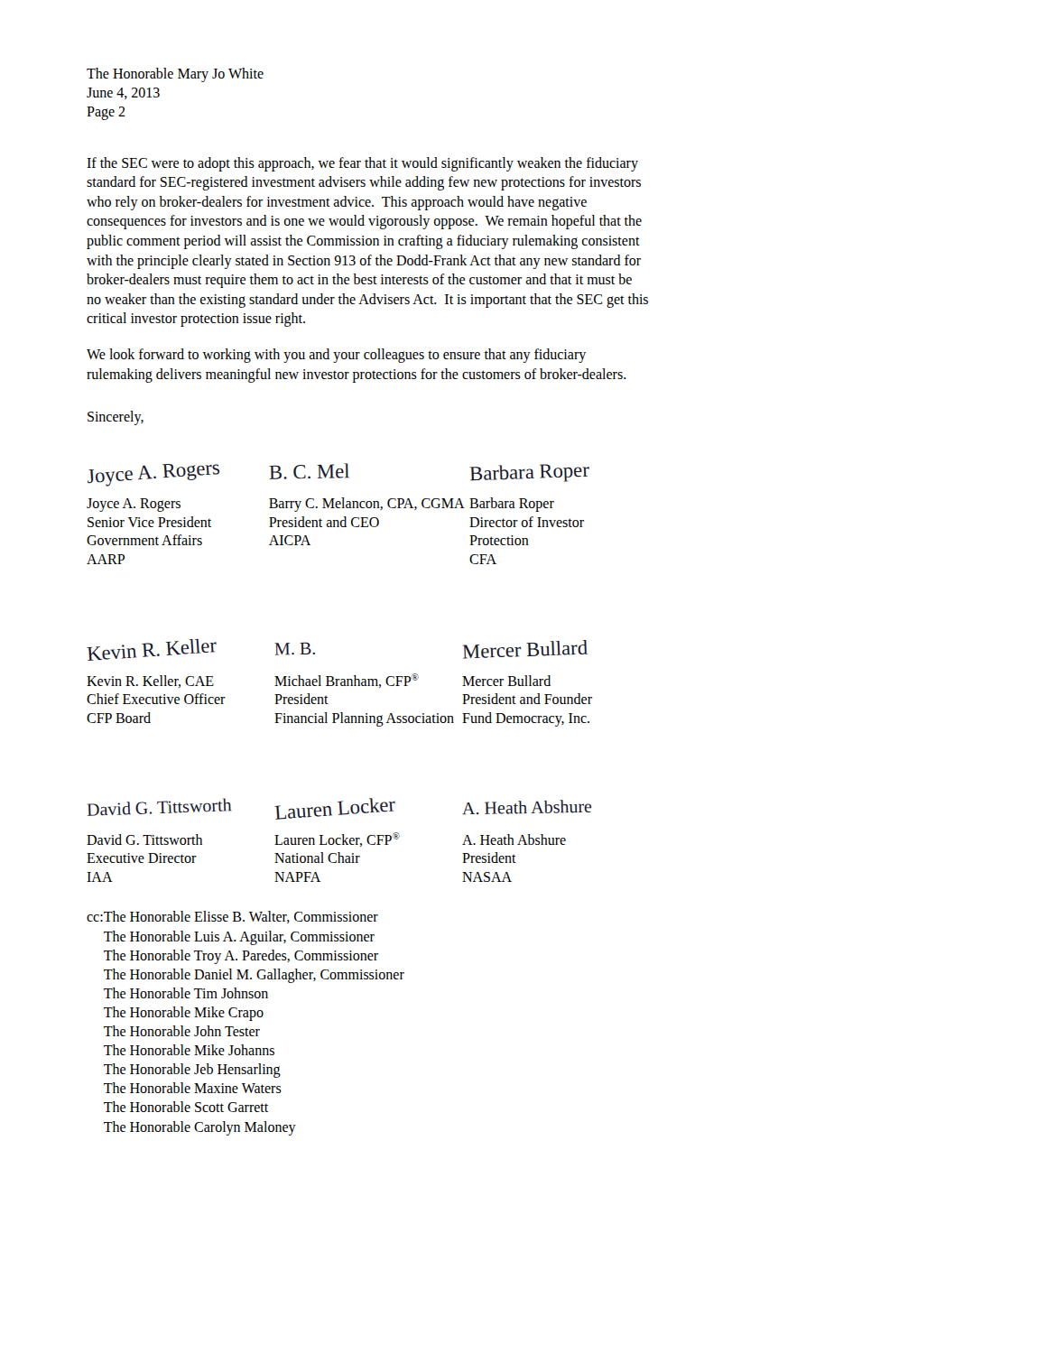The Honorable Mary Jo White
June 4, 2013
Page 2
If the SEC were to adopt this approach, we fear that it would significantly weaken the fiduciary standard for SEC-registered investment advisers while adding few new protections for investors who rely on broker-dealers for investment advice. This approach would have negative consequences for investors and is one we would vigorously oppose. We remain hopeful that the public comment period will assist the Commission in crafting a fiduciary rulemaking consistent with the principle clearly stated in Section 913 of the Dodd-Frank Act that any new standard for broker-dealers must require them to act in the best interests of the customer and that it must be no weaker than the existing standard under the Advisers Act. It is important that the SEC get this critical investor protection issue right.
We look forward to working with you and your colleagues to ensure that any fiduciary rulemaking delivers meaningful new investor protections for the customers of broker-dealers.
Sincerely,
| Joyce A. Rogers Joyce A. Rogers Senior Vice President Government Affairs AARP | B. C. Mel Barry C. Melancon, CPA, CGMA President and CEO AICPA | Barbara Roper Barbara Roper Director of Investor Protection CFA |
| Kevin R. Keller Kevin R. Keller, CAE Chief Executive Officer CFP Board | M. B. Michael Branham, CFP ® President Financial Planning Association | Mercer Bullard Mercer Bullard President and Founder Fund Democracy, Inc. |
| David G. Tittsworth David G. Tittsworth Executive Director IAA | Lauren Locker Lauren Locker, CFP ® National Chair NAPFA | A. Heath Abshure A. Heath Abshure President NASAA |
| cc: | The Honorable Elisse B. Walter, Commissioner The Honorable Luis A. Aguilar, Commissioner The Honorable Troy A. Paredes, Commissioner The Honorable Daniel M. Gallagher, Commissioner The Honorable Tim Johnson The Honorable Mike Crapo The Honorable John Tester The Honorable Mike Johanns The Honorable Jeb Hensarling The Honorable Maxine Waters The Honorable Scott Garrett The Honorable Carolyn Maloney |